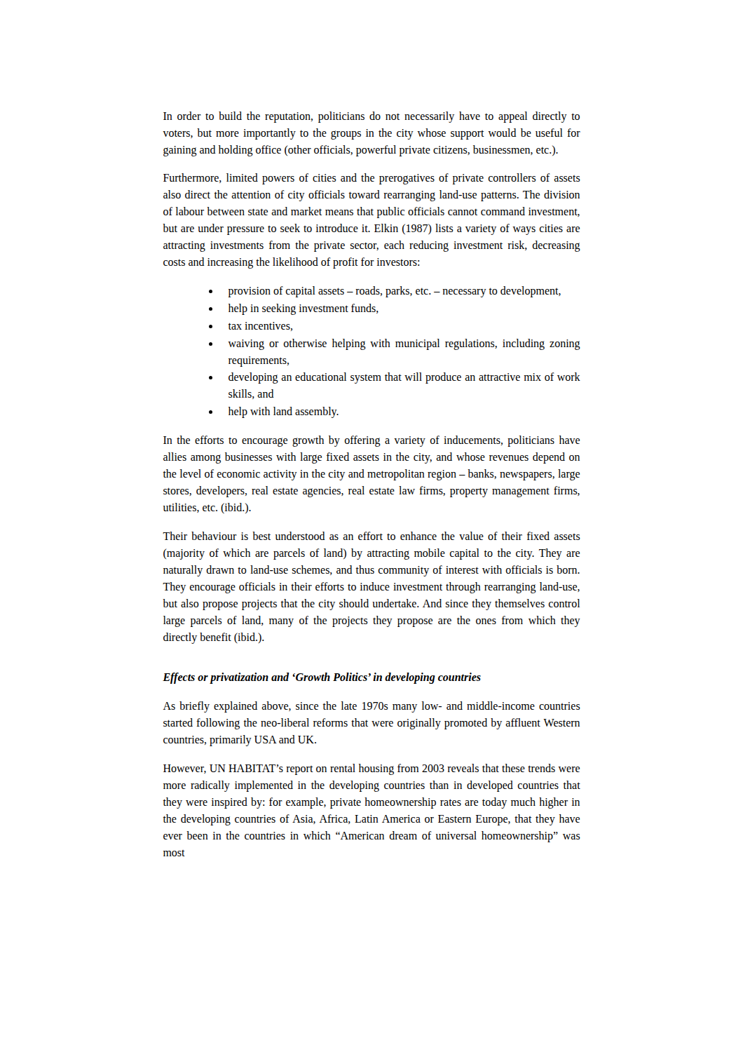In order to build the reputation, politicians do not necessarily have to appeal directly to voters, but more importantly to the groups in the city whose support would be useful for gaining and holding office (other officials, powerful private citizens, businessmen, etc.).
Furthermore, limited powers of cities and the prerogatives of private controllers of assets also direct the attention of city officials toward rearranging land-use patterns. The division of labour between state and market means that public officials cannot command investment, but are under pressure to seek to introduce it. Elkin (1987) lists a variety of ways cities are attracting investments from the private sector, each reducing investment risk, decreasing costs and increasing the likelihood of profit for investors:
provision of capital assets – roads, parks, etc. – necessary to development,
help in seeking investment funds,
tax incentives,
waiving or otherwise helping with municipal regulations, including zoning requirements,
developing an educational system that will produce an attractive mix of work skills, and
help with land assembly.
In the efforts to encourage growth by offering a variety of inducements, politicians have allies among businesses with large fixed assets in the city, and whose revenues depend on the level of economic activity in the city and metropolitan region – banks, newspapers, large stores, developers, real estate agencies, real estate law firms, property management firms, utilities, etc. (ibid.).
Their behaviour is best understood as an effort to enhance the value of their fixed assets (majority of which are parcels of land) by attracting mobile capital to the city. They are naturally drawn to land-use schemes, and thus community of interest with officials is born. They encourage officials in their efforts to induce investment through rearranging land-use, but also propose projects that the city should undertake. And since they themselves control large parcels of land, many of the projects they propose are the ones from which they directly benefit (ibid.).
Effects or privatization and ‘Growth Politics’ in developing countries
As briefly explained above, since the late 1970s many low- and middle-income countries started following the neo-liberal reforms that were originally promoted by affluent Western countries, primarily USA and UK.
However, UN HABITAT’s report on rental housing from 2003 reveals that these trends were more radically implemented in the developing countries than in developed countries that they were inspired by: for example, private homeownership rates are today much higher in the developing countries of Asia, Africa, Latin America or Eastern Europe, that they have ever been in the countries in which “American dream of universal homeownership” was most